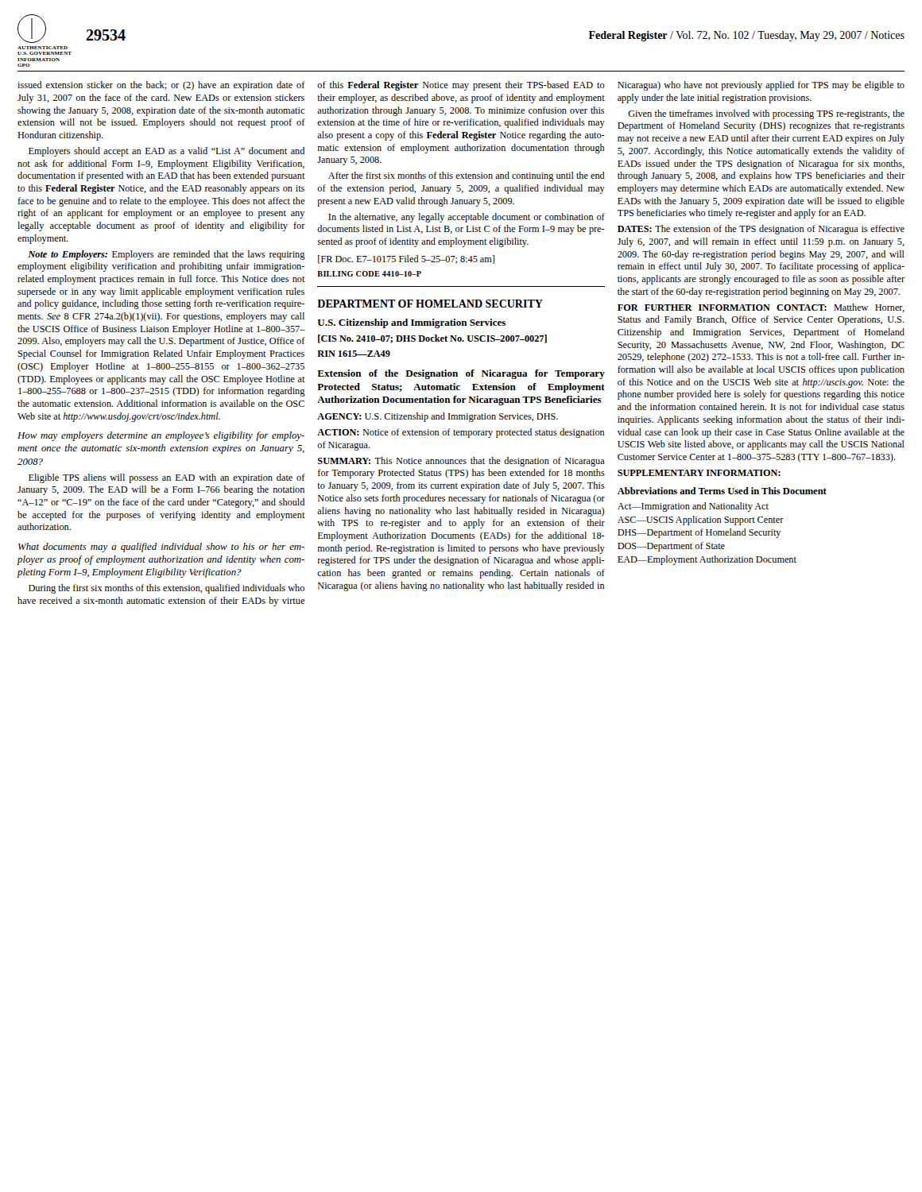Authenticated U.S. Government Information GPO
29534
Federal Register / Vol. 72, No. 102 / Tuesday, May 29, 2007 / Notices
issued extension sticker on the back; or (2) have an expiration date of July 31, 2007 on the face of the card. New EADs or extension stickers showing the January 5, 2008, expiration date of the six-month automatic extension will not be issued. Employers should not request proof of Honduran citizenship.
Employers should accept an EAD as a valid “List A” document and not ask for additional Form I–9, Employment Eligibility Verification, documentation if presented with an EAD that has been extended pursuant to this Federal Register Notice, and the EAD reasonably appears on its face to be genuine and to relate to the employee. This does not affect the right of an applicant for employment or an employee to present any legally acceptable document as proof of identity and eligibility for employment.
Note to Employers: Employers are reminded that the laws requiring employment eligibility verification and prohibiting unfair immigration-related employment practices remain in full force. This Notice does not supersede or in any way limit applicable employment verification rules and policy guidance, including those setting forth re-verification requirements. See 8 CFR 274a.2(b)(1)(vii). For questions, employers may call the USCIS Office of Business Liaison Employer Hotline at 1–800–357–2099. Also, employers may call the U.S. Department of Justice, Office of Special Counsel for Immigration Related Unfair Employment Practices (OSC) Employer Hotline at 1–800–255–8155 or 1–800–362–2735 (TDD). Employees or applicants may call the OSC Employee Hotline at 1–800–255–7688 or 1–800–237–2515 (TDD) for information regarding the automatic extension. Additional information is available on the OSC Web site at http://www.usdoj.gov/crt/osc/index.html.
How may employers determine an employee’s eligibility for employment once the automatic six-month extension expires on January 5, 2008?
Eligible TPS aliens will possess an EAD with an expiration date of January 5, 2009. The EAD will be a Form I–766 bearing the notation “A–12” or “C–19” on the face of the card under “Category,” and should be accepted for the purposes of verifying identity and employment authorization.
What documents may a qualified individual show to his or her employer as proof of employment authorization and identity when completing Form I–9, Employment Eligibility Verification?
During the first six months of this extension, qualified individuals who have received a six-month automatic extension of their EADs by virtue of this Federal Register Notice may present their TPS-based EAD to their employer, as described above, as proof of identity and employment authorization through January 5, 2008. To minimize confusion over this extension at the time of hire or re-verification, qualified individuals may also present a copy of this Federal Register Notice regarding the automatic extension of employment authorization documentation through January 5, 2008.
After the first six months of this extension and continuing until the end of the extension period, January 5, 2009, a qualified individual may present a new EAD valid through January 5, 2009.
In the alternative, any legally acceptable document or combination of documents listed in List A, List B, or List C of the Form I–9 may be presented as proof of identity and employment eligibility.
[FR Doc. E7–10175 Filed 5–25–07; 8:45 am]
BILLING CODE 4410–10–P
DEPARTMENT OF HOMELAND SECURITY
U.S. Citizenship and Immigration Services
[CIS No. 2410–07; DHS Docket No. USCIS–2007–0027]
RIN 1615—ZA49
Extension of the Designation of Nicaragua for Temporary Protected Status; Automatic Extension of Employment Authorization Documentation for Nicaraguan TPS Beneficiaries
AGENCY: U.S. Citizenship and Immigration Services, DHS.
ACTION: Notice of extension of temporary protected status designation of Nicaragua.
SUMMARY: This Notice announces that the designation of Nicaragua for Temporary Protected Status (TPS) has been extended for 18 months to January 5, 2009, from its current expiration date of July 5, 2007. This Notice also sets forth procedures necessary for nationals of Nicaragua (or aliens having no nationality who last habitually resided in Nicaragua) with TPS to re-register and to apply for an extension of their Employment Authorization Documents (EADs) for the additional 18-month period. Re-registration is limited to persons who have previously registered for TPS under the designation of Nicaragua and whose application has been granted or remains pending. Certain nationals of Nicaragua (or aliens having no nationality who last habitually resided in Nicaragua) who have not previously applied for TPS may be eligible to apply under the late initial registration provisions.
Given the timeframes involved with processing TPS re-registrants, the Department of Homeland Security (DHS) recognizes that re-registrants may not receive a new EAD until after their current EAD expires on July 5, 2007. Accordingly, this Notice automatically extends the validity of EADs issued under the TPS designation of Nicaragua for six months, through January 5, 2008, and explains how TPS beneficiaries and their employers may determine which EADs are automatically extended. New EADs with the January 5, 2009 expiration date will be issued to eligible TPS beneficiaries who timely re-register and apply for an EAD.
DATES: The extension of the TPS designation of Nicaragua is effective July 6, 2007, and will remain in effect until 11:59 p.m. on January 5, 2009. The 60-day re-registration period begins May 29, 2007, and will remain in effect until July 30, 2007. To facilitate processing of applications, applicants are strongly encouraged to file as soon as possible after the start of the 60-day re-registration period beginning on May 29, 2007.
FOR FURTHER INFORMATION CONTACT: Matthew Horner, Status and Family Branch, Office of Service Center Operations, U.S. Citizenship and Immigration Services, Department of Homeland Security, 20 Massachusetts Avenue, NW, 2nd Floor, Washington, DC 20529, telephone (202) 272–1533. This is not a toll-free call. Further information will also be available at local USCIS offices upon publication of this Notice and on the USCIS Web site at http://uscis.gov. Note: the phone number provided here is solely for questions regarding this notice and the information contained herein. It is not for individual case status inquiries. Applicants seeking information about the status of their individual case can look up their case in Case Status Online available at the USCIS Web site listed above, or applicants may call the USCIS National Customer Service Center at 1–800–375–5283 (TTY 1–800–767–1833).
SUPPLEMENTARY INFORMATION:
Abbreviations and Terms Used in This Document
Act—Immigration and Nationality Act
ASC—USCIS Application Support Center
DHS—Department of Homeland Security
DOS—Department of State
EAD—Employment Authorization Document